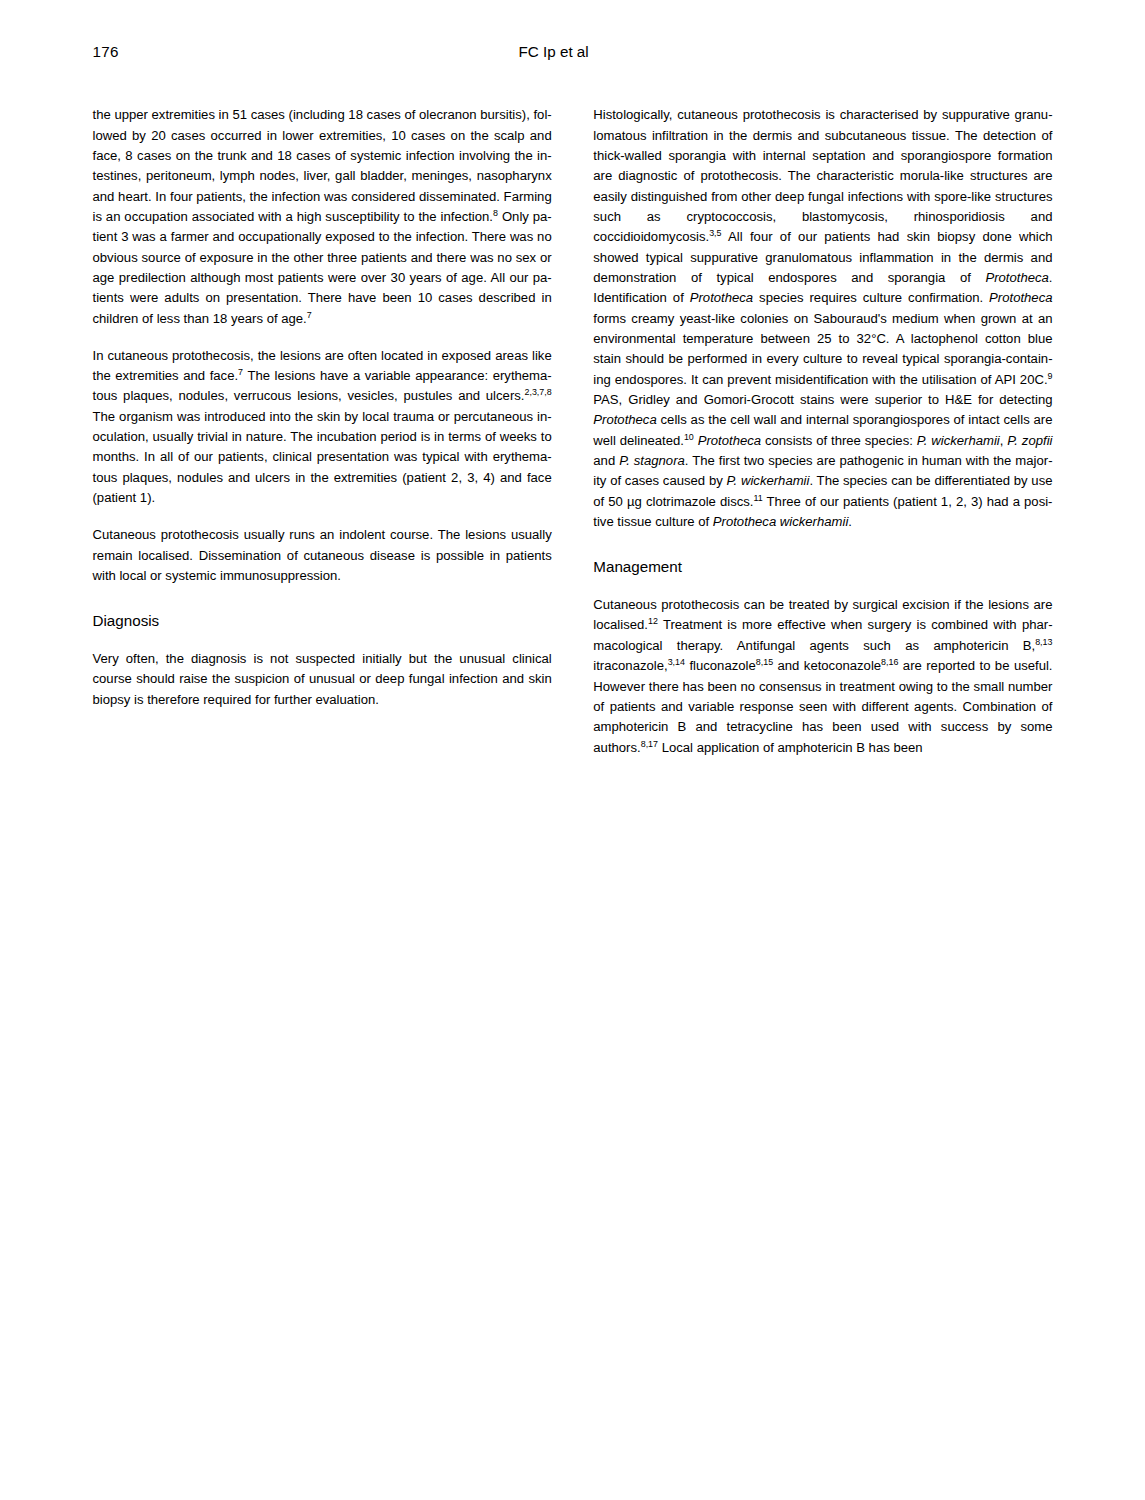176
FC Ip et al
the upper extremities in 51 cases (including 18 cases of olecranon bursitis), followed by 20 cases occurred in lower extremities, 10 cases on the scalp and face, 8 cases on the trunk and 18 cases of systemic infection involving the intestines, peritoneum, lymph nodes, liver, gall bladder, meninges, nasopharynx and heart. In four patients, the infection was considered disseminated. Farming is an occupation associated with a high susceptibility to the infection.8 Only patient 3 was a farmer and occupationally exposed to the infection. There was no obvious source of exposure in the other three patients and there was no sex or age predilection although most patients were over 30 years of age. All our patients were adults on presentation. There have been 10 cases described in children of less than 18 years of age.7
In cutaneous protothecosis, the lesions are often located in exposed areas like the extremities and face.7 The lesions have a variable appearance: erythematous plaques, nodules, verrucous lesions, vesicles, pustules and ulcers.2,3,7,8 The organism was introduced into the skin by local trauma or percutaneous inoculation, usually trivial in nature. The incubation period is in terms of weeks to months. In all of our patients, clinical presentation was typical with erythematous plaques, nodules and ulcers in the extremities (patient 2, 3, 4) and face (patient 1).
Cutaneous protothecosis usually runs an indolent course. The lesions usually remain localised. Dissemination of cutaneous disease is possible in patients with local or systemic immunosuppression.
Diagnosis
Very often, the diagnosis is not suspected initially but the unusual clinical course should raise the suspicion of unusual or deep fungal infection and skin biopsy is therefore required for further evaluation.
Histologically, cutaneous protothecosis is characterised by suppurative granulomatous infiltration in the dermis and subcutaneous tissue. The detection of thick-walled sporangia with internal septation and sporangiospore formation are diagnostic of protothecosis. The characteristic morula-like structures are easily distinguished from other deep fungal infections with spore-like structures such as cryptococcosis, blastomycosis, rhinosporidiosis and coccidioidomycosis.3,5 All four of our patients had skin biopsy done which showed typical suppurative granulomatous inflammation in the dermis and demonstration of typical endospores and sporangia of Prototheca. Identification of Prototheca species requires culture confirmation. Prototheca forms creamy yeast-like colonies on Sabouraud's medium when grown at an environmental temperature between 25 to 32°C. A lactophenol cotton blue stain should be performed in every culture to reveal typical sporangia-containing endospores. It can prevent misidentification with the utilisation of API 20C.9 PAS, Gridley and Gomori-Grocott stains were superior to H&E for detecting Prototheca cells as the cell wall and internal sporangiospores of intact cells are well delineated.10 Prototheca consists of three species: P. wickerhamii, P. zopfii and P. stagnora. The first two species are pathogenic in human with the majority of cases caused by P. wickerhamii. The species can be differentiated by use of 50 µg clotrimazole discs.11 Three of our patients (patient 1, 2, 3) had a positive tissue culture of Prototheca wickerhamii.
Management
Cutaneous protothecosis can be treated by surgical excision if the lesions are localised.12 Treatment is more effective when surgery is combined with pharmacological therapy. Antifungal agents such as amphotericin B,8,13 itraconazole,3,14 fluconazole8,15 and ketoconazole8,16 are reported to be useful. However there has been no consensus in treatment owing to the small number of patients and variable response seen with different agents. Combination of amphotericin B and tetracycline has been used with success by some authors.8,17 Local application of amphotericin B has been